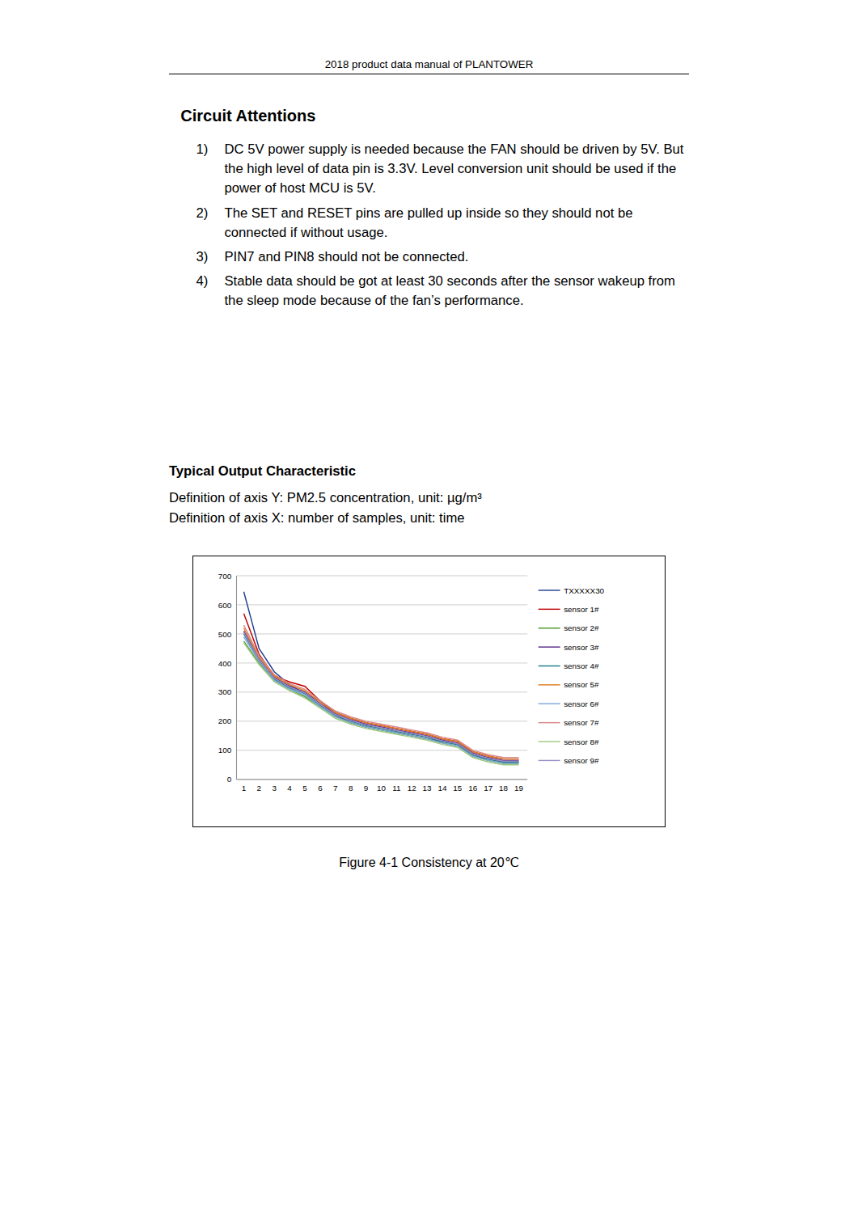2018 product data manual of PLANTOWER
Circuit Attentions
1) DC 5V power supply is needed because the FAN should be driven by 5V. But the high level of data pin is 3.3V. Level conversion unit should be used if the power of host MCU is 5V.
2) The SET and RESET pins are pulled up inside so they should not be connected if without usage.
3) PIN7 and PIN8 should not be connected.
4) Stable data should be got at least 30 seconds after the sensor wakeup from the sleep mode because of the fan’s performance.
Typical Output Characteristic
Definition of axis Y: PM2.5 concentration, unit: µg/m³
Definition of axis X: number of samples, unit: time
0 100 200 300 400 500 600 700 1 2 3 4 5 6 7 8 9 10 11 12 13 14 15 16 17 18 19 TXXXXX30 sensor 1# sensor 2# sensor 3# sensor 4# sensor 5# sensor 6# sensor 7# sensor 8# sensor 9#
Figure 4-1 Consistency at 20℃